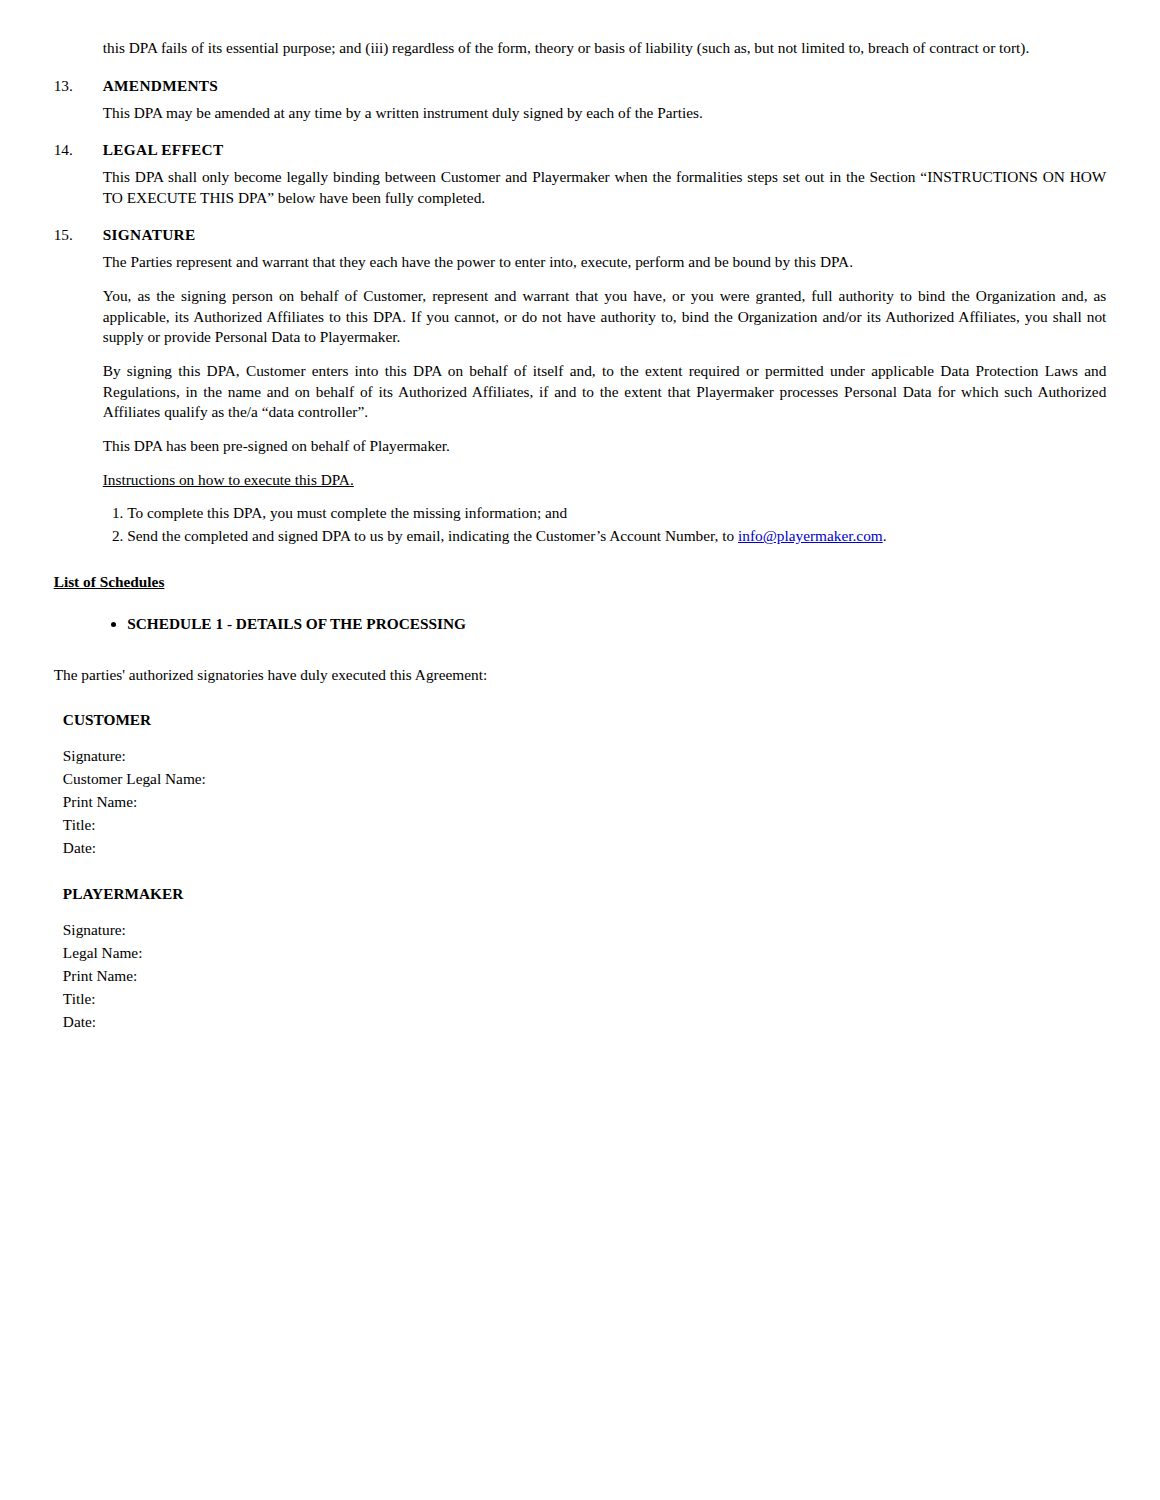this DPA fails of its essential purpose; and (iii) regardless of the form, theory or basis of liability (such as, but not limited to, breach of contract or tort).
13. AMENDMENTS
This DPA may be amended at any time by a written instrument duly signed by each of the Parties.
14. LEGAL EFFECT
This DPA shall only become legally binding between Customer and Playermaker when the formalities steps set out in the Section “INSTRUCTIONS ON HOW TO EXECUTE THIS DPA” below have been fully completed.
15. SIGNATURE
The Parties represent and warrant that they each have the power to enter into, execute, perform and be bound by this DPA.
You, as the signing person on behalf of Customer, represent and warrant that you have, or you were granted, full authority to bind the Organization and, as applicable, its Authorized Affiliates to this DPA. If you cannot, or do not have authority to, bind the Organization and/or its Authorized Affiliates, you shall not supply or provide Personal Data to Playermaker.
By signing this DPA, Customer enters into this DPA on behalf of itself and, to the extent required or permitted under applicable Data Protection Laws and Regulations, in the name and on behalf of its Authorized Affiliates, if and to the extent that Playermaker processes Personal Data for which such Authorized Affiliates qualify as the/a “data controller”.
This DPA has been pre-signed on behalf of Playermaker.
Instructions on how to execute this DPA.
To complete this DPA, you must complete the missing information; and
Send the completed and signed DPA to us by email, indicating the Customer’s Account Number, to info@playermaker.com.
List of Schedules
SCHEDULE 1 - DETAILS OF THE PROCESSING
The parties' authorized signatories have duly executed this Agreement:
CUSTOMER
Signature:
Customer Legal Name:
Print Name:
Title:
Date:
PLAYERMAKER
Signature:
Legal Name:
Print Name:
Title:
Date: